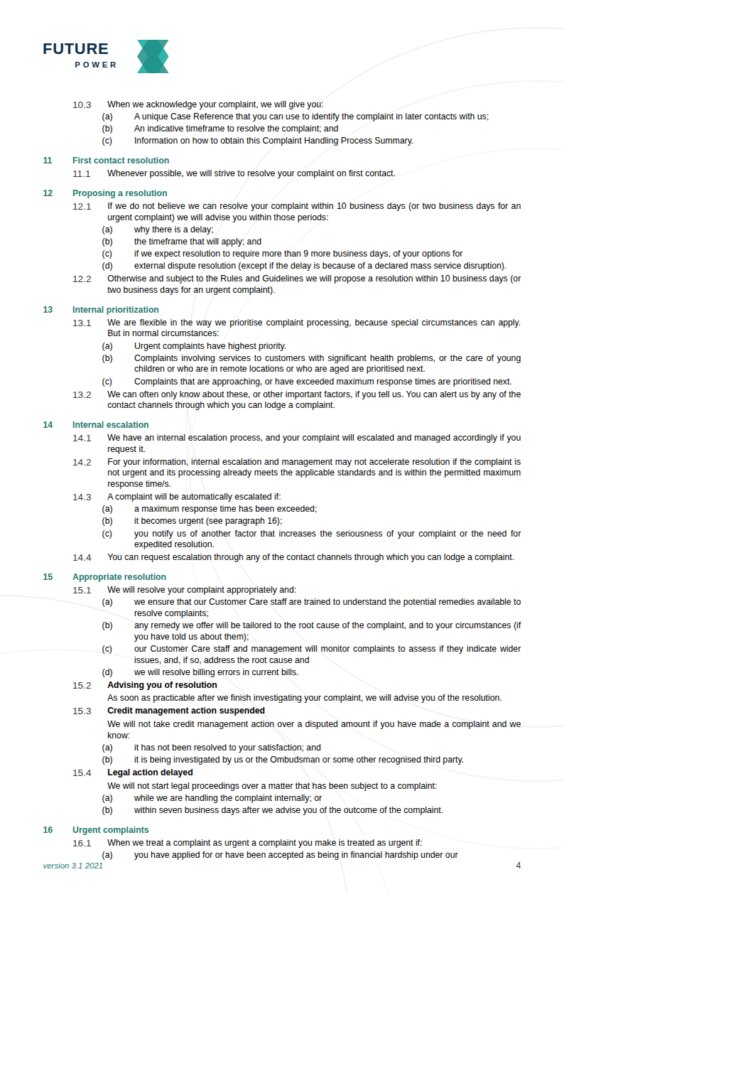FUTURE POWER
10.3
When we acknowledge your complaint, we will give you:
(a)
A unique Case Reference that you can use to identify the complaint in later contacts with us;
(b)
An indicative timeframe to resolve the complaint; and
(c)
Information on how to obtain this Complaint Handling Process Summary.
11
First contact resolution
11.1
Whenever possible, we will strive to resolve your complaint on first contact.
12
Proposing a resolution
12.1
If we do not believe we can resolve your complaint within 10 business days (or two business days for an urgent complaint) we will advise you within those periods:
(a)
why there is a delay;
(b)
the timeframe that will apply; and
(c)
if we expect resolution to require more than 9 more business days, of your options for
(d)
external dispute resolution (except if the delay is because of a declared mass service disruption).
12.2
Otherwise and subject to the Rules and Guidelines we will propose a resolution within 10 business days (or two business days for an urgent complaint).
13
Internal prioritization
13.1
We are flexible in the way we prioritise complaint processing, because special circumstances can apply. But in normal circumstances:
(a)
Urgent complaints have highest priority.
(b)
Complaints involving services to customers with significant health problems, or the care of young children or who are in remote locations or who are aged are prioritised next.
(c)
Complaints that are approaching, or have exceeded maximum response times are prioritised next.
13.2
We can often only know about these, or other important factors, if you tell us. You can alert us by any of the contact channels through which you can lodge a complaint.
14
Internal escalation
14.1
We have an internal escalation process, and your complaint will escalated and managed accordingly if you request it.
14.2
For your information, internal escalation and management may not accelerate resolution if the complaint is not urgent and its processing already meets the applicable standards and is within the permitted maximum response time/s.
14.3
A complaint will be automatically escalated if:
(a)
a maximum response time has been exceeded;
(b)
it becomes urgent (see paragraph 16);
(c)
you notify us of another factor that increases the seriousness of your complaint or the need for expedited resolution.
14.4
You can request escalation through any of the contact channels through which you can lodge a complaint.
15
Appropriate resolution
15.1
We will resolve your complaint appropriately and:
(a)
we ensure that our Customer Care staff are trained to understand the potential remedies available to resolve complaints;
(b)
any remedy we offer will be tailored to the root cause of the complaint, and to your circumstances (if you have told us about them);
(c)
our Customer Care staff and management will monitor complaints to assess if they indicate wider issues, and, if so, address the root cause and
(d)
we will resolve billing errors in current bills.
15.2
Advising you of resolution
As soon as practicable after we finish investigating your complaint, we will advise you of the resolution.
15.3
Credit management action suspended
We will not take credit management action over a disputed amount if you have made a complaint and we know:
(a)
it has not been resolved to your satisfaction; and
(b)
it is being investigated by us or the Ombudsman or some other recognised third party.
15.4
Legal action delayed
We will not start legal proceedings over a matter that has been subject to a complaint:
(a)
while we are handling the complaint internally; or
(b)
within seven business days after we advise you of the outcome of the complaint.
16
Urgent complaints
16.1
When we treat a complaint as urgent a complaint you make is treated as urgent if:
(a)
you have applied for or have been accepted as being in financial hardship under our
version 3.1 2021
4